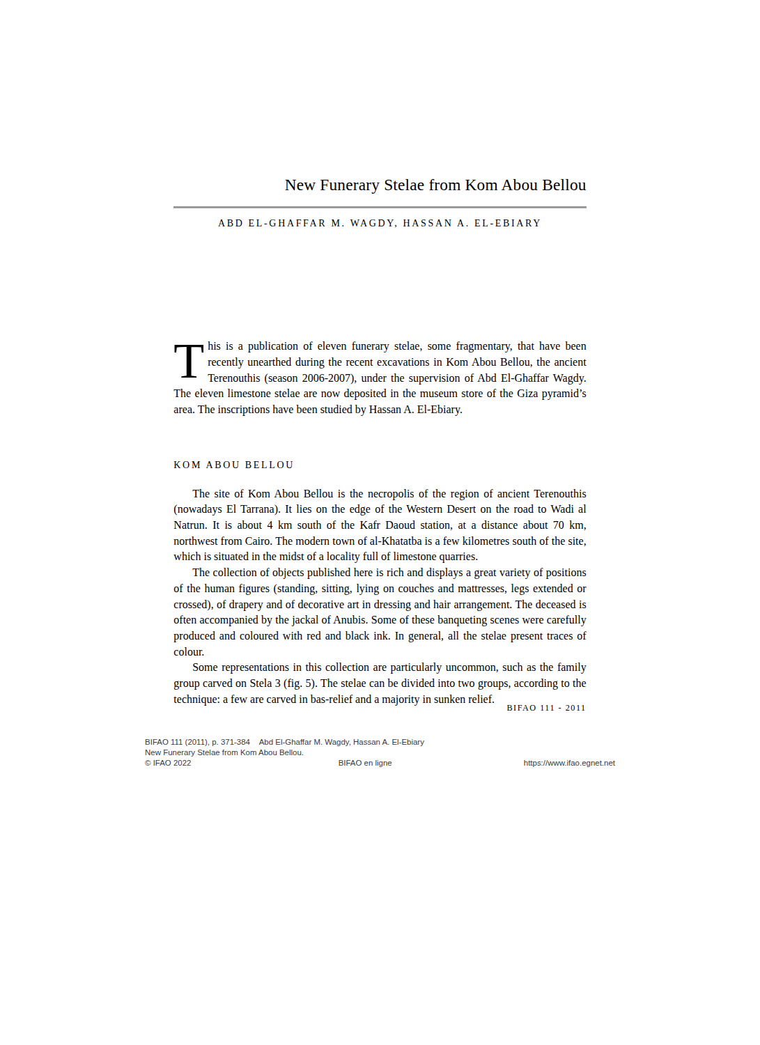New Funerary Stelae from Kom Abou Bellou
Abd El-Ghaffar M. Wagdy, Hassan A. El-Ebiary
This is a publication of eleven funerary stelae, some fragmentary, that have been recently unearthed during the recent excavations in Kom Abou Bellou, the ancient Terenouthis (season 2006-2007), under the supervision of Abd El-Ghaffar Wagdy. The eleven limestone stelae are now deposited in the museum store of the Giza pyramid’s area. The inscriptions have been studied by Hassan A. El-Ebiary.
Kom Abou Bellou
The site of Kom Abou Bellou is the necropolis of the region of ancient Terenouthis (nowadays El Tarrana). It lies on the edge of the Western Desert on the road to Wadi al Natrun. It is about 4 km south of the Kafr Daoud station, at a distance about 70 km, northwest from Cairo. The modern town of al-Khatatba is a few kilometres south of the site, which is situated in the midst of a locality full of limestone quarries.
The collection of objects published here is rich and displays a great variety of positions of the human figures (standing, sitting, lying on couches and mattresses, legs extended or crossed), of drapery and of decorative art in dressing and hair arrangement. The deceased is often accompanied by the jackal of Anubis. Some of these banqueting scenes were carefully produced and coloured with red and black ink. In general, all the stelae present traces of colour.
Some representations in this collection are particularly uncommon, such as the family group carved on Stela 3 (fig. 5). The stelae can be divided into two groups, according to the technique: a few are carved in bas-relief and a majority in sunken relief.
BIFAO 111 - 2011
BIFAO 111 (2011), p. 371-384 Abd El-Ghaffar M. Wagdy, Hassan A. El-Ebiary New Funerary Stelae from Kom Abou Bellou. © IFAO 2022 BIFAO en ligne https://www.ifao.egnet.net